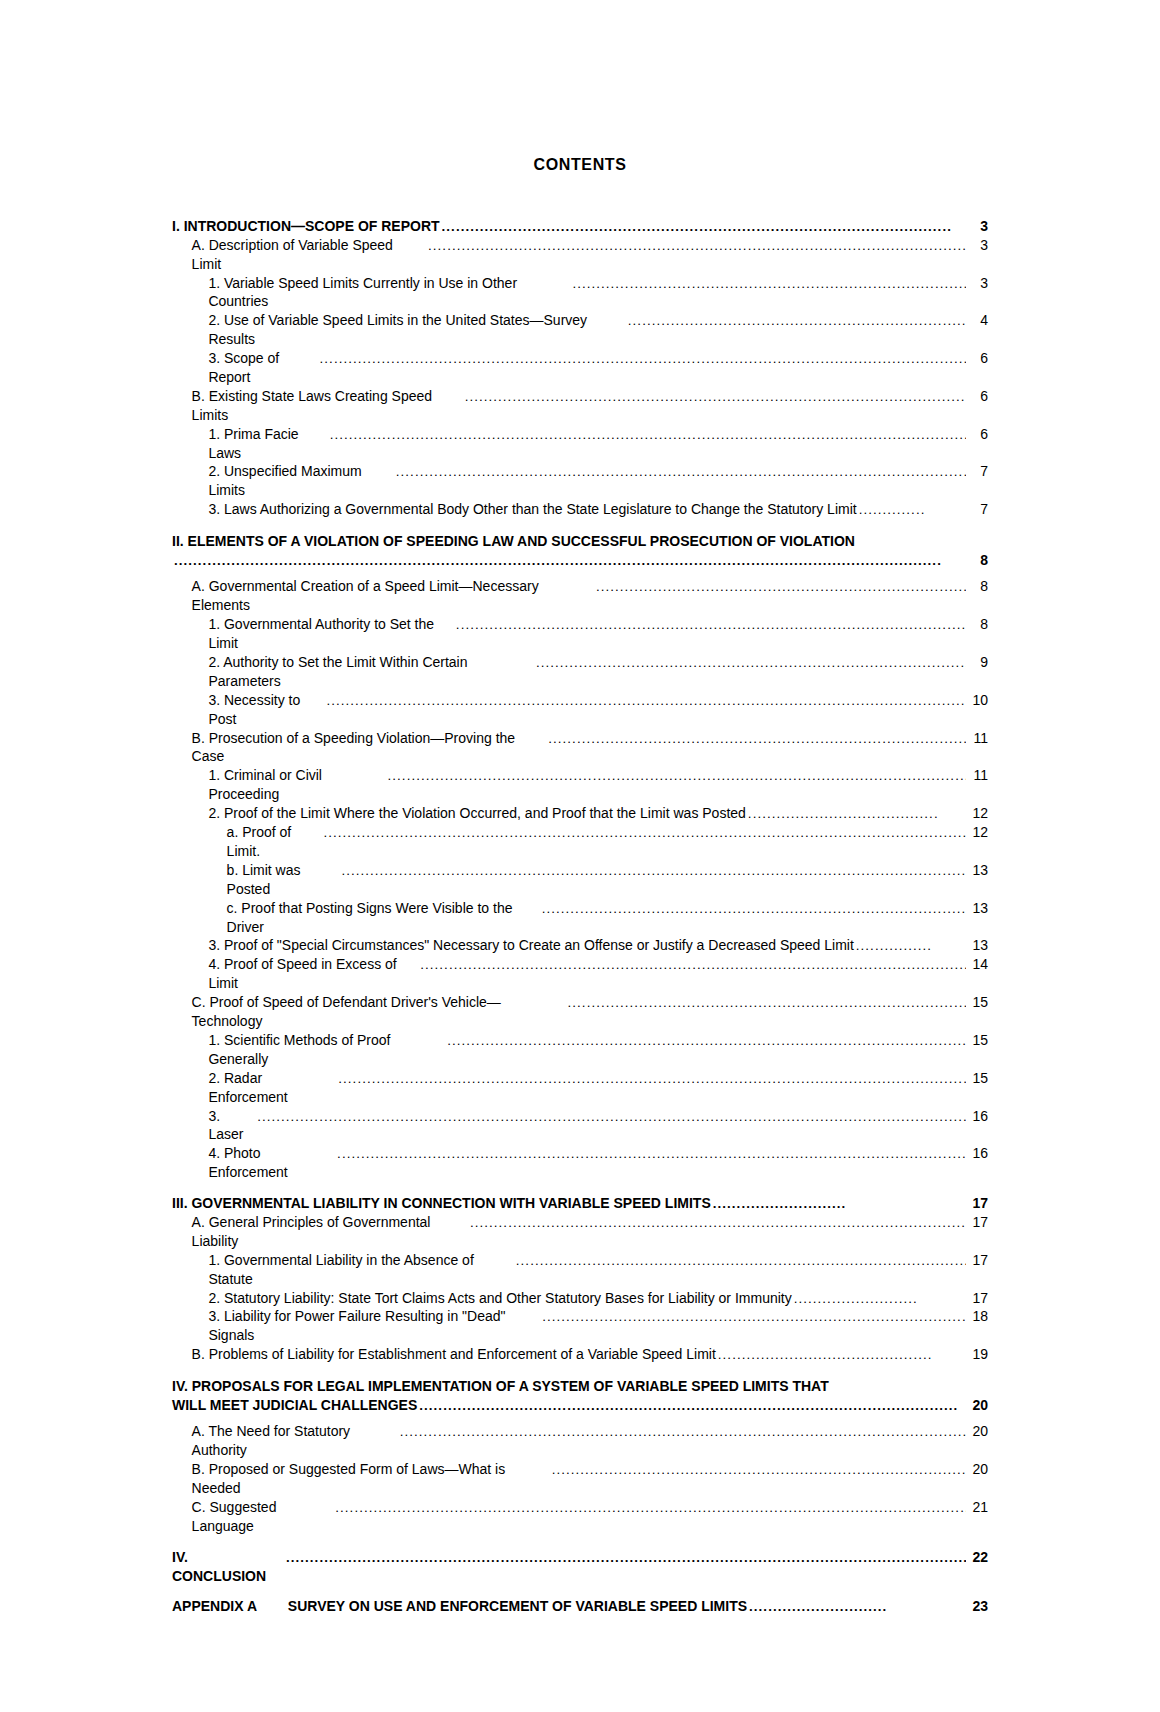CONTENTS
I. INTRODUCTION—SCOPE OF REPORT ........................................................................................................... 3
A. Description of Variable Speed Limit ................................................................................................................. 3
1. Variable Speed Limits Currently in Use in Other Countries ..................................................................................... 3
2. Use of Variable Speed Limits in the United States—Survey Results ......................................................................... 4
3. Scope of Report ................................................................................................................................................. 6
B. Existing State Laws Creating Speed Limits ............................................................................................................. 6
1. Prima Facie Laws .............................................................................................................................................. 6
2. Unspecified Maximum Limits ............................................................................................................................. 7
3. Laws Authorizing a Governmental Body Other than the State Legislature to Change the Statutory Limit .............. 7
II. ELEMENTS OF A VIOLATION OF SPEEDING LAW AND SUCCESSFUL PROSECUTION OF VIOLATION ................................................................................................................................................................. 8
A. Governmental Creation of a Speed Limit—Necessary Elements ............................................................................... 8
1. Governmental Authority to Set the Limit ................................................................................................................. 8
2. Authority to Set the Limit Within Certain Parameters ............................................................................................. 9
3. Necessity to Post ............................................................................................................................................... 10
B. Prosecution of a Speeding Violation—Proving the Case ......................................................................................... 11
1. Criminal or Civil Proceeding ................................................................................................................................. 11
2. Proof of the Limit Where the Violation Occurred, and Proof that the Limit was Posted ........................................ 12
a. Proof of Limit. ................................................................................................................................................. 12
b. Limit was Posted ............................................................................................................................................. 13
c. Proof that Posting Signs Were Visible to the Driver ............................................................................................. 13
3. Proof of "Special Circumstances" Necessary to Create an Offense or Justify a Decreased Speed Limit ................ 13
4. Proof of Speed in Excess of Limit ......................................................................................................................... 14
C. Proof of Speed of Defendant Driver's Vehicle—Technology ..................................................................................... 15
1. Scientific Methods of Proof Generally ................................................................................................................. 15
2. Radar Enforcement ............................................................................................................................................. 15
3. Laser ................................................................................................................................................................. 16
4. Photo Enforcement ............................................................................................................................................. 16
III. GOVERNMENTAL LIABILITY IN CONNECTION WITH VARIABLE SPEED LIMITS ............................ 17
A. General Principles of Governmental Liability ............................................................................................................. 17
1. Governmental Liability in the Absence of Statute ................................................................................................. 17
2. Statutory Liability: State Tort Claims Acts and Other Statutory Bases for Liability or Immunity .......................... 17
3. Liability for Power Failure Resulting in "Dead" Signals ............................................................................................. 18
B. Problems of Liability for Establishment and Enforcement of a Variable Speed Limit ............................................. 19
IV. PROPOSALS FOR LEGAL IMPLEMENTATION OF A SYSTEM OF VARIABLE SPEED LIMITS THAT WILL MEET JUDICIAL CHALLENGES ................................................................................................................. 20
A. The Need for Statutory Authority ............................................................................................................................. 20
B. Proposed or Suggested Form of Laws—What is Needed ......................................................................................... 20
C. Suggested Language ............................................................................................................................................. 21
IV. CONCLUSION ................................................................................................................................................. 22
APPENDIX A SURVEY ON USE AND ENFORCEMENT OF VARIABLE SPEED LIMITS ............................. 23